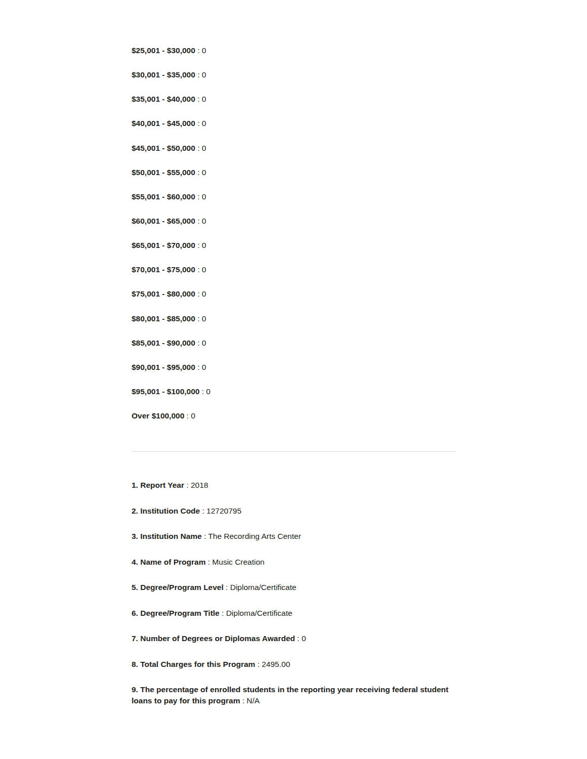$25,001 - $30,000 : 0
$30,001 - $35,000 : 0
$35,001 - $40,000 : 0
$40,001 - $45,000 : 0
$45,001 - $50,000 : 0
$50,001 - $55,000 : 0
$55,001 - $60,000 : 0
$60,001 - $65,000 : 0
$65,001 - $70,000 : 0
$70,001 - $75,000 : 0
$75,001 - $80,000 : 0
$80,001 - $85,000 : 0
$85,001 - $90,000 : 0
$90,001 - $95,000 : 0
$95,001 - $100,000 : 0
Over $100,000 : 0
1. Report Year : 2018
2. Institution Code : 12720795
3. Institution Name : The Recording Arts Center
4. Name of Program : Music Creation
5. Degree/Program Level : Diploma/Certificate
6. Degree/Program Title : Diploma/Certificate
7. Number of Degrees or Diplomas Awarded : 0
8. Total Charges for this Program : 2495.00
9. The percentage of enrolled students in the reporting year receiving federal student loans to pay for this program : N/A